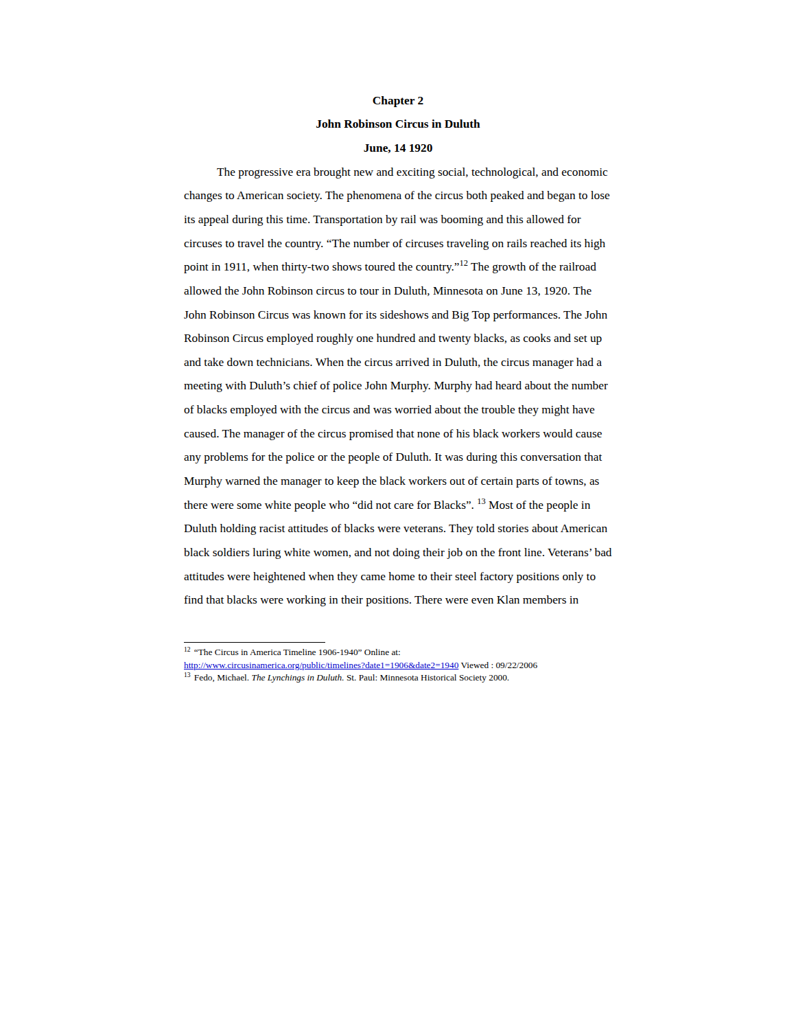Chapter 2
John Robinson Circus in Duluth
June, 14 1920
The progressive era brought new and exciting social, technological, and economic changes to American society. The phenomena of the circus both peaked and began to lose its appeal during this time. Transportation by rail was booming and this allowed for circuses to travel the country. “The number of circuses traveling on rails reached its high point in 1911, when thirty-two shows toured the country.”12 The growth of the railroad allowed the John Robinson circus to tour in Duluth, Minnesota on June 13, 1920. The John Robinson Circus was known for its sideshows and Big Top performances. The John Robinson Circus employed roughly one hundred and twenty blacks, as cooks and set up and take down technicians. When the circus arrived in Duluth, the circus manager had a meeting with Duluth’s chief of police John Murphy. Murphy had heard about the number of blacks employed with the circus and was worried about the trouble they might have caused. The manager of the circus promised that none of his black workers would cause any problems for the police or the people of Duluth. It was during this conversation that Murphy warned the manager to keep the black workers out of certain parts of towns, as there were some white people who “did not care for Blacks”. 13 Most of the people in Duluth holding racist attitudes of blacks were veterans. They told stories about American black soldiers luring white women, and not doing their job on the front line. Veterans’ bad attitudes were heightened when they came home to their steel factory positions only to find that blacks were working in their positions. There were even Klan members in
12 “The Circus in America Timeline 1906-1940” Online at:
http://www.circusinamerica.org/public/timelines?date1=1906&date2=1940 Viewed : 09/22/2006
13 Fedo, Michael. The Lynchings in Duluth. St. Paul: Minnesota Historical Society 2000.